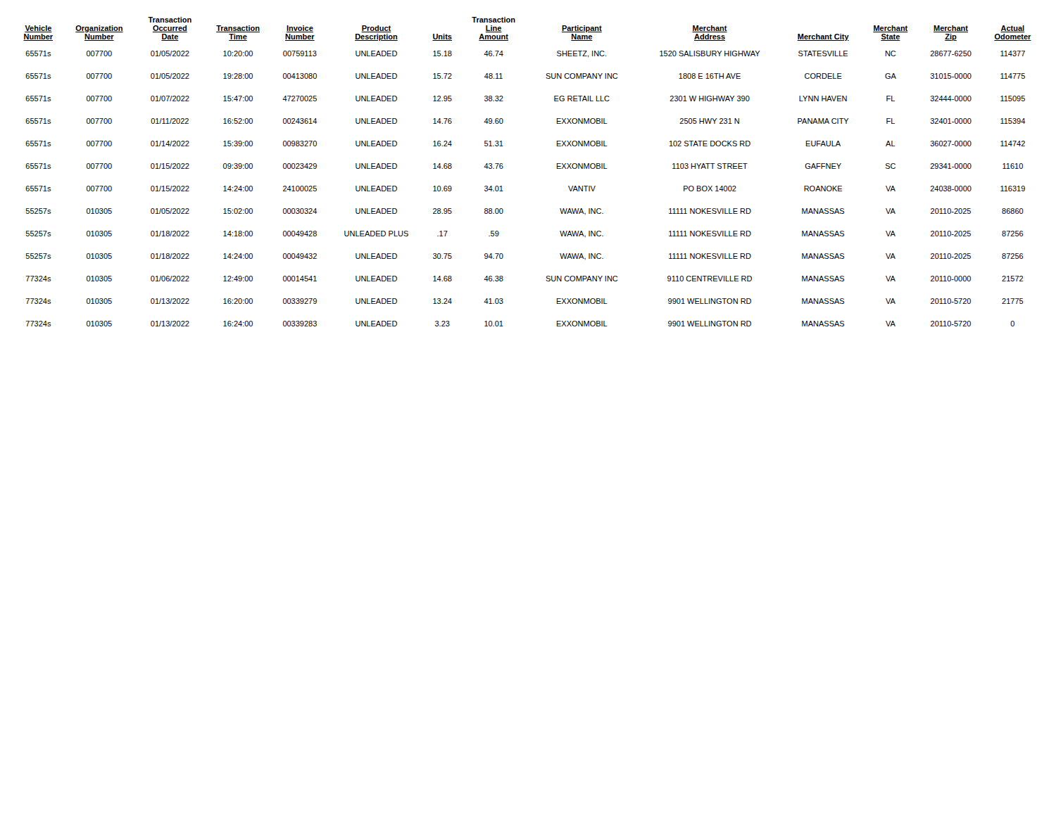| Vehicle Number | Organization Number | Transaction Occurred Date | Transaction Time | Invoice Number | Product Description | Units | Transaction Line Amount | Participant Name | Merchant Address | Merchant City | Merchant State | Merchant Zip | Actual Odometer |
| --- | --- | --- | --- | --- | --- | --- | --- | --- | --- | --- | --- | --- | --- |
| 65571s | 007700 | 01/05/2022 | 10:20:00 | 00759113 | UNLEADED | 15.18 | 46.74 | SHEETZ, INC. | 1520 SALISBURY HIGHWAY | STATESVILLE | NC | 28677-6250 | 114377 |
| 65571s | 007700 | 01/05/2022 | 19:28:00 | 00413080 | UNLEADED | 15.72 | 48.11 | SUN COMPANY INC | 1808 E 16TH AVE | CORDELE | GA | 31015-0000 | 114775 |
| 65571s | 007700 | 01/07/2022 | 15:47:00 | 47270025 | UNLEADED | 12.95 | 38.32 | EG RETAIL LLC | 2301 W HIGHWAY 390 | LYNN HAVEN | FL | 32444-0000 | 115095 |
| 65571s | 007700 | 01/11/2022 | 16:52:00 | 00243614 | UNLEADED | 14.76 | 49.60 | EXXONMOBIL | 2505 HWY 231 N | PANAMA CITY | FL | 32401-0000 | 115394 |
| 65571s | 007700 | 01/14/2022 | 15:39:00 | 00983270 | UNLEADED | 16.24 | 51.31 | EXXONMOBIL | 102 STATE DOCKS RD | EUFAULA | AL | 36027-0000 | 114742 |
| 65571s | 007700 | 01/15/2022 | 09:39:00 | 00023429 | UNLEADED | 14.68 | 43.76 | EXXONMOBIL | 1103 HYATT STREET | GAFFNEY | SC | 29341-0000 | 11610 |
| 65571s | 007700 | 01/15/2022 | 14:24:00 | 24100025 | UNLEADED | 10.69 | 34.01 | VANTIV | PO BOX 14002 | ROANOKE | VA | 24038-0000 | 116319 |
| 55257s | 010305 | 01/05/2022 | 15:02:00 | 00030324 | UNLEADED | 28.95 | 88.00 | WAWA, INC. | 11111 NOKESVILLE RD | MANASSAS | VA | 20110-2025 | 86860 |
| 55257s | 010305 | 01/18/2022 | 14:18:00 | 00049428 | UNLEADED PLUS | .17 | .59 | WAWA, INC. | 11111 NOKESVILLE RD | MANASSAS | VA | 20110-2025 | 87256 |
| 55257s | 010305 | 01/18/2022 | 14:24:00 | 00049432 | UNLEADED | 30.75 | 94.70 | WAWA, INC. | 11111 NOKESVILLE RD | MANASSAS | VA | 20110-2025 | 87256 |
| 77324s | 010305 | 01/06/2022 | 12:49:00 | 00014541 | UNLEADED | 14.68 | 46.38 | SUN COMPANY INC | 9110 CENTREVILLE RD | MANASSAS | VA | 20110-0000 | 21572 |
| 77324s | 010305 | 01/13/2022 | 16:20:00 | 00339279 | UNLEADED | 13.24 | 41.03 | EXXONMOBIL | 9901 WELLINGTON RD | MANASSAS | VA | 20110-5720 | 21775 |
| 77324s | 010305 | 01/13/2022 | 16:24:00 | 00339283 | UNLEADED | 3.23 | 10.01 | EXXONMOBIL | 9901 WELLINGTON RD | MANASSAS | VA | 20110-5720 | 0 |